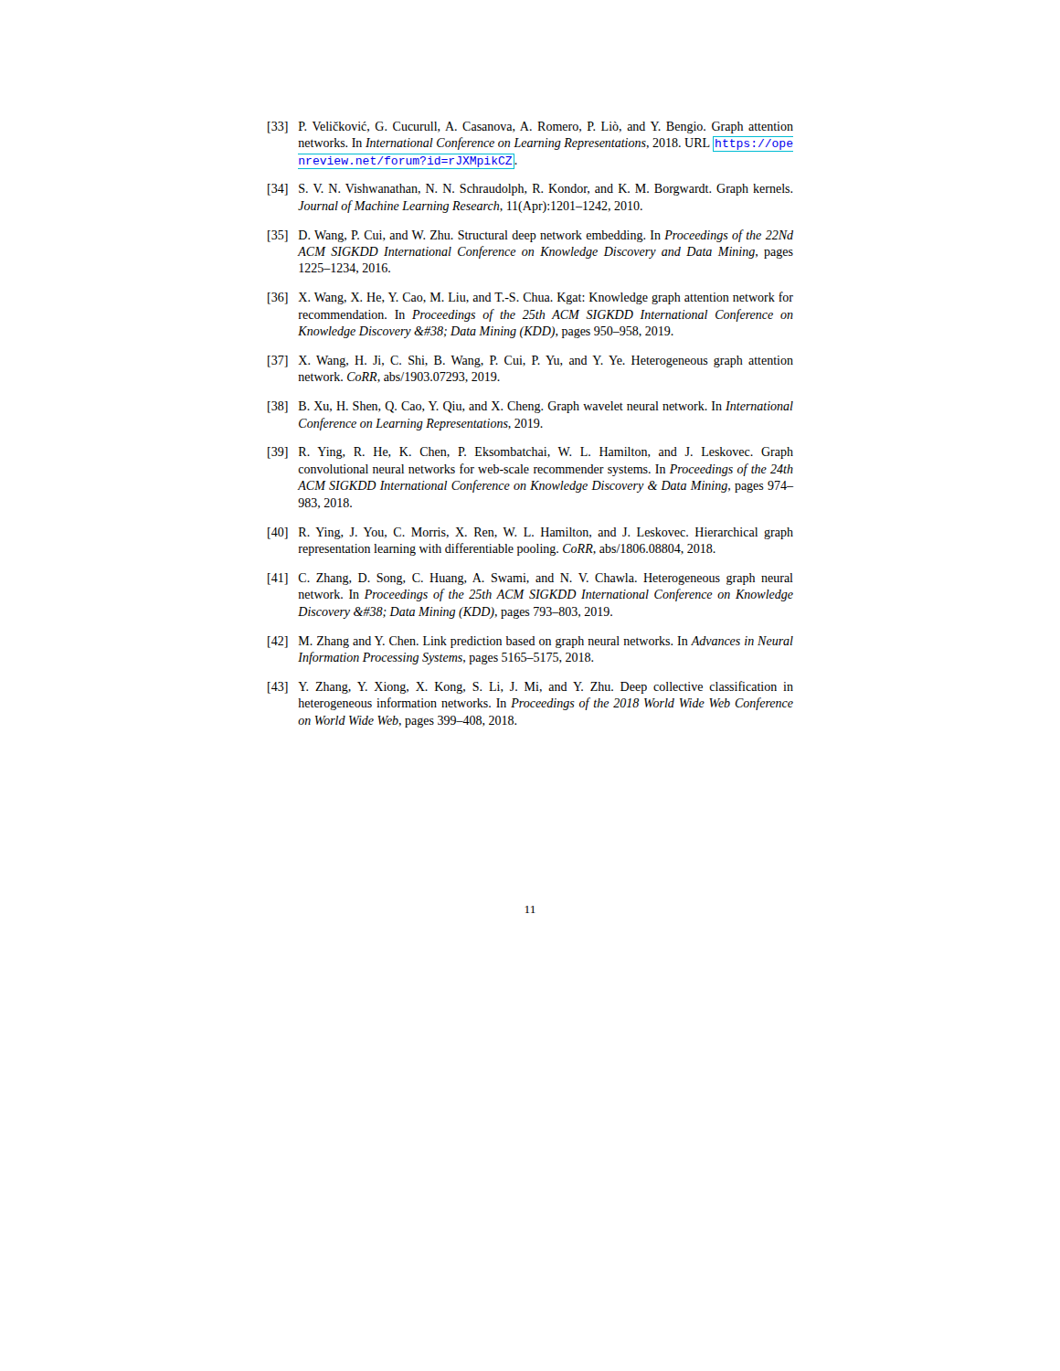[33] P. Veličković, G. Cucurull, A. Casanova, A. Romero, P. Liò, and Y. Bengio. Graph attention networks. In International Conference on Learning Representations, 2018. URL https://openreview.net/forum?id=rJXMpikCZ.
[34] S. V. N. Vishwanathan, N. N. Schraudolph, R. Kondor, and K. M. Borgwardt. Graph kernels. Journal of Machine Learning Research, 11(Apr):1201–1242, 2010.
[35] D. Wang, P. Cui, and W. Zhu. Structural deep network embedding. In Proceedings of the 22Nd ACM SIGKDD International Conference on Knowledge Discovery and Data Mining, pages 1225–1234, 2016.
[36] X. Wang, X. He, Y. Cao, M. Liu, and T.-S. Chua. Kgat: Knowledge graph attention network for recommendation. In Proceedings of the 25th ACM SIGKDD International Conference on Knowledge Discovery &#38; Data Mining (KDD), pages 950–958, 2019.
[37] X. Wang, H. Ji, C. Shi, B. Wang, P. Cui, P. Yu, and Y. Ye. Heterogeneous graph attention network. CoRR, abs/1903.07293, 2019.
[38] B. Xu, H. Shen, Q. Cao, Y. Qiu, and X. Cheng. Graph wavelet neural network. In International Conference on Learning Representations, 2019.
[39] R. Ying, R. He, K. Chen, P. Eksombatchai, W. L. Hamilton, and J. Leskovec. Graph convolutional neural networks for web-scale recommender systems. In Proceedings of the 24th ACM SIGKDD International Conference on Knowledge Discovery & Data Mining, pages 974–983, 2018.
[40] R. Ying, J. You, C. Morris, X. Ren, W. L. Hamilton, and J. Leskovec. Hierarchical graph representation learning with differentiable pooling. CoRR, abs/1806.08804, 2018.
[41] C. Zhang, D. Song, C. Huang, A. Swami, and N. V. Chawla. Heterogeneous graph neural network. In Proceedings of the 25th ACM SIGKDD International Conference on Knowledge Discovery &#38; Data Mining (KDD), pages 793–803, 2019.
[42] M. Zhang and Y. Chen. Link prediction based on graph neural networks. In Advances in Neural Information Processing Systems, pages 5165–5175, 2018.
[43] Y. Zhang, Y. Xiong, X. Kong, S. Li, J. Mi, and Y. Zhu. Deep collective classification in heterogeneous information networks. In Proceedings of the 2018 World Wide Web Conference on World Wide Web, pages 399–408, 2018.
11